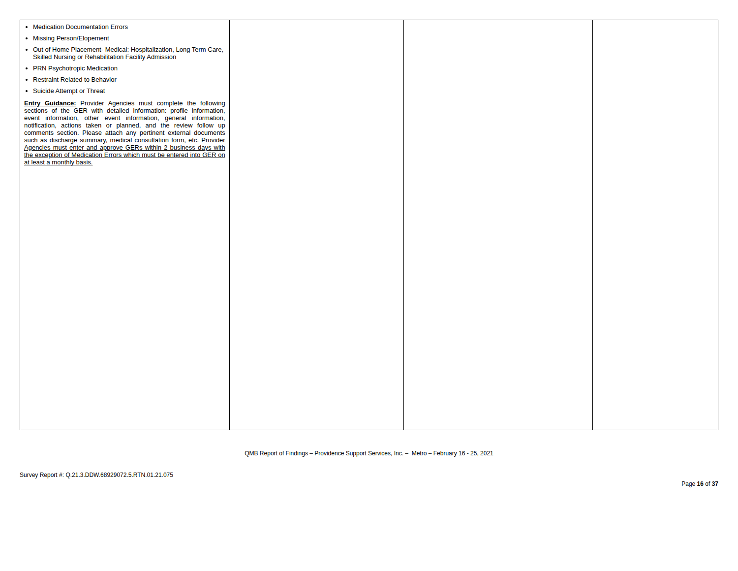| Medication Documentation Errors Missing Person/Elopement Out of Home Placement- Medical: Hospitalization, Long Term Care, Skilled Nursing or Rehabilitation Facility Admission PRN Psychotropic Medication Restraint Related to Behavior Suicide Attempt or Threat Entry Guidance: Provider Agencies must complete the following sections of the GER with detailed information: profile information, event information, other event information, general information, notification, actions taken or planned, and the review follow up comments section. Please attach any pertinent external documents such as discharge summary, medical consultation form, etc. Provider Agencies must enter and approve GERs within 2 business days with the exception of Medication Errors which must be entered into GER on at least a monthly basis. | | | |
QMB Report of Findings – Providence Support Services, Inc. – Metro – February 16 - 25, 2021
Survey Report #: Q.21.3.DDW.68929072.5.RTN.01.21.075
Page 16 of 37